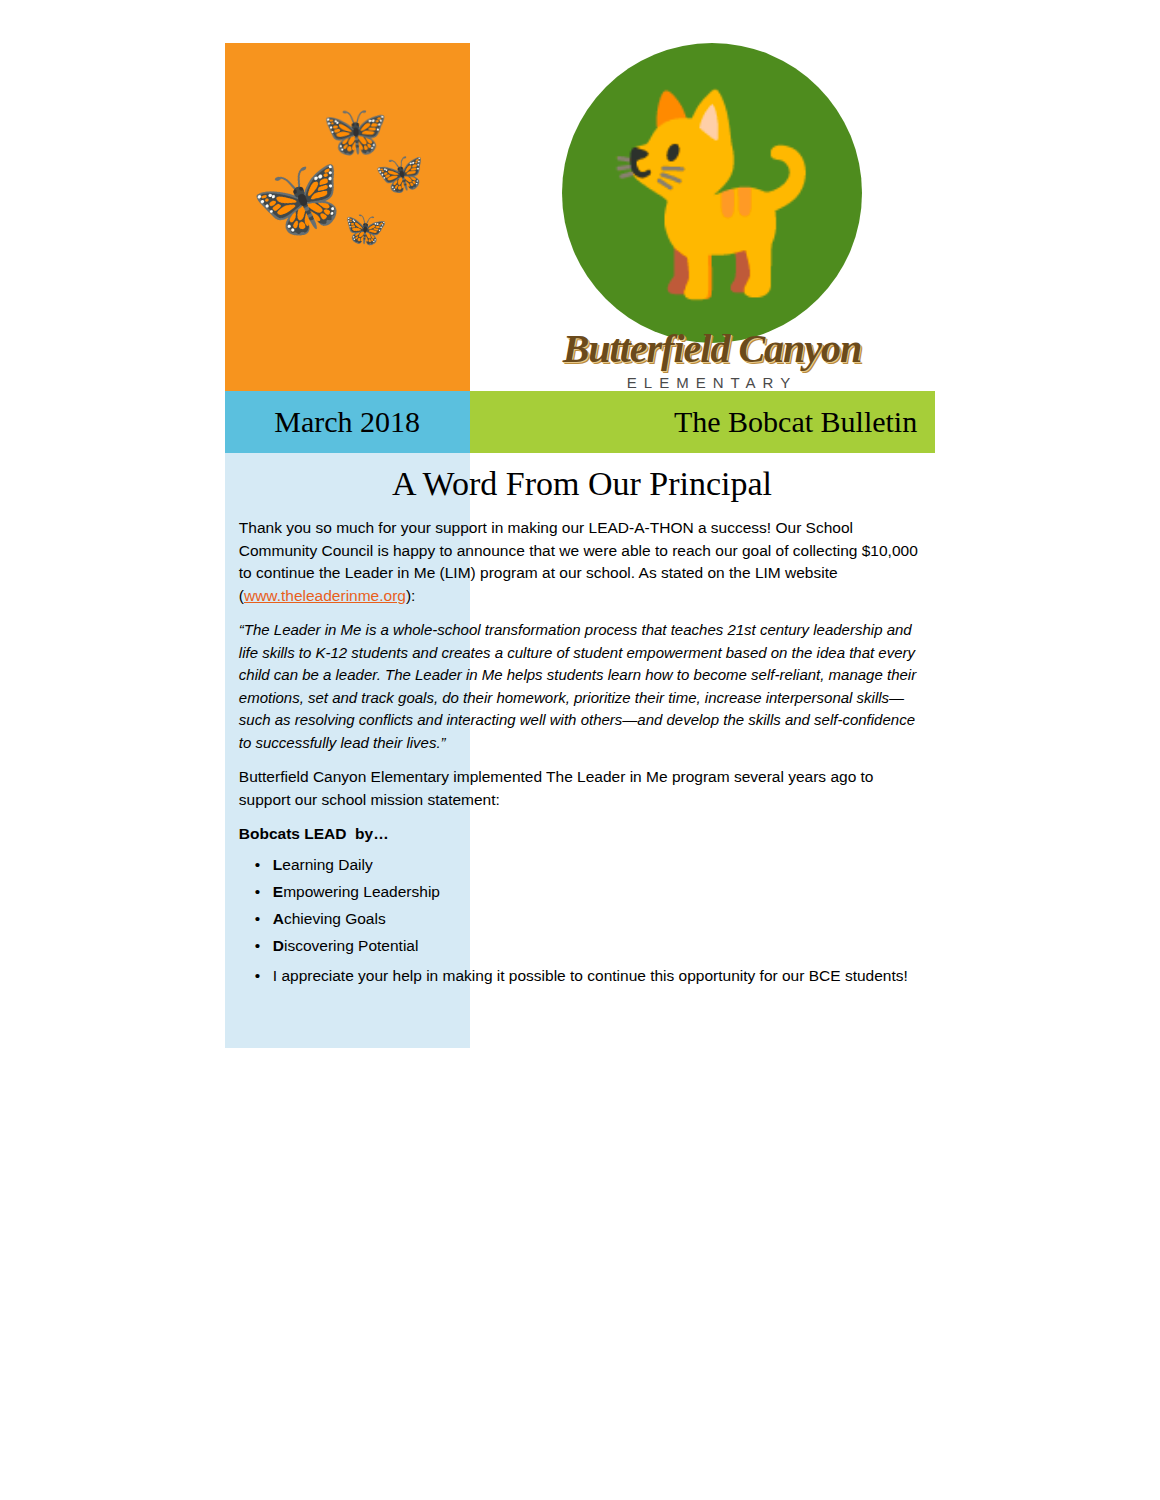🦋 🦋 🦋 🦋
🐈
Butterfield Canyon
ELEMENTARY
March 2018
The Bobcat Bulletin
A Word From Our Principal
Thank you so much for your support in making our LEAD-A-THON a success! Our School Community Council is happy to announce that we were able to reach our goal of collecting $10,000 to continue the Leader in Me (LIM) program at our school. As stated on the LIM website (www.theleaderinme.org):
“The Leader in Me is a whole-school transformation process that teaches 21st century leadership and life skills to K-12 students and creates a culture of student empowerment based on the idea that every child can be a leader. The Leader in Me helps students learn how to become self-reliant, manage their emotions, set and track goals, do their homework, prioritize their time, increase interpersonal skills—such as resolving conflicts and interacting well with others—and develop the skills and self-confidence to successfully lead their lives.”
Butterfield Canyon Elementary implemented The Leader in Me program several years ago to support our school mission statement:
Bobcats LEAD by…
Learning Daily
Empowering Leadership
Achieving Goals
Discovering Potential
I appreciate your help in making it possible to continue this opportunity for our BCE students!